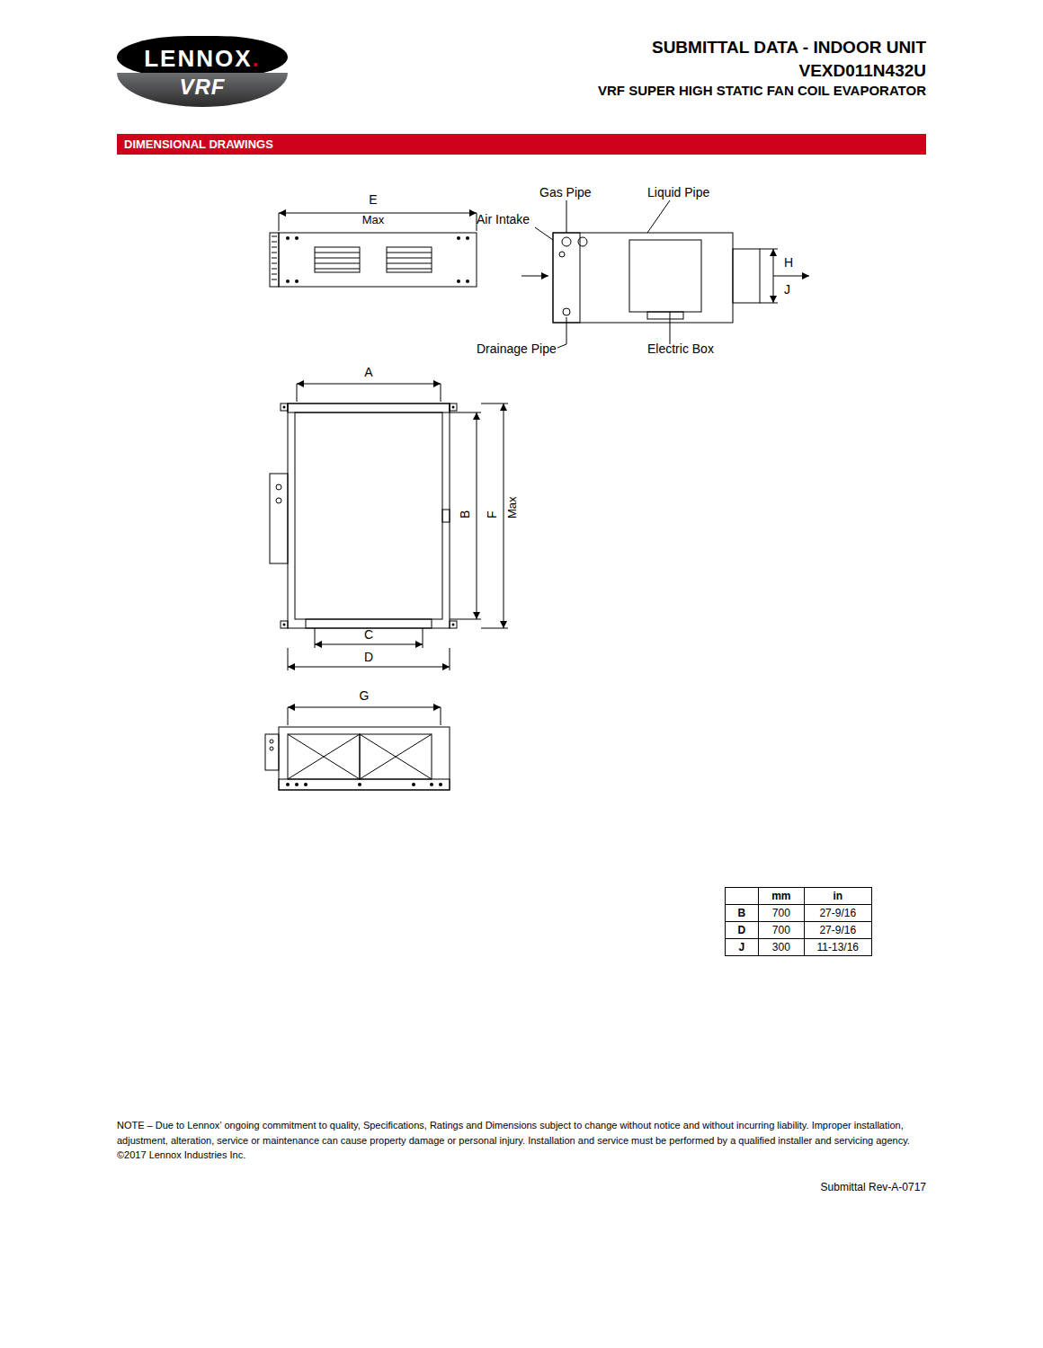LENNOX.
VRF
SUBMITTAL DATA - INDOOR UNIT
VEXD011N432U
VRF SUPER HIGH STATIC FAN COIL EVAPORATOR
DIMENSIONAL DRAWINGS
E Max Gas Pipe Liquid Pipe Air Intake Drainage Pipe Electric Box H J A B F Max C D G
| | mm | in |
| --- | --- | --- |
| B | 700 | 27-9/16 |
| D | 700 | 27-9/16 |
| J | 300 | 11-13/16 |
NOTE – Due to Lennox’ ongoing commitment to quality, Specifications, Ratings and Dimensions subject to change without notice and without incurring liability. Improper installation, adjustment, alteration, service or maintenance can cause property damage or personal injury. Installation and service must be performed by a qualified installer and servicing agency. ©2017 Lennox Industries Inc.
Submittal Rev-A-0717